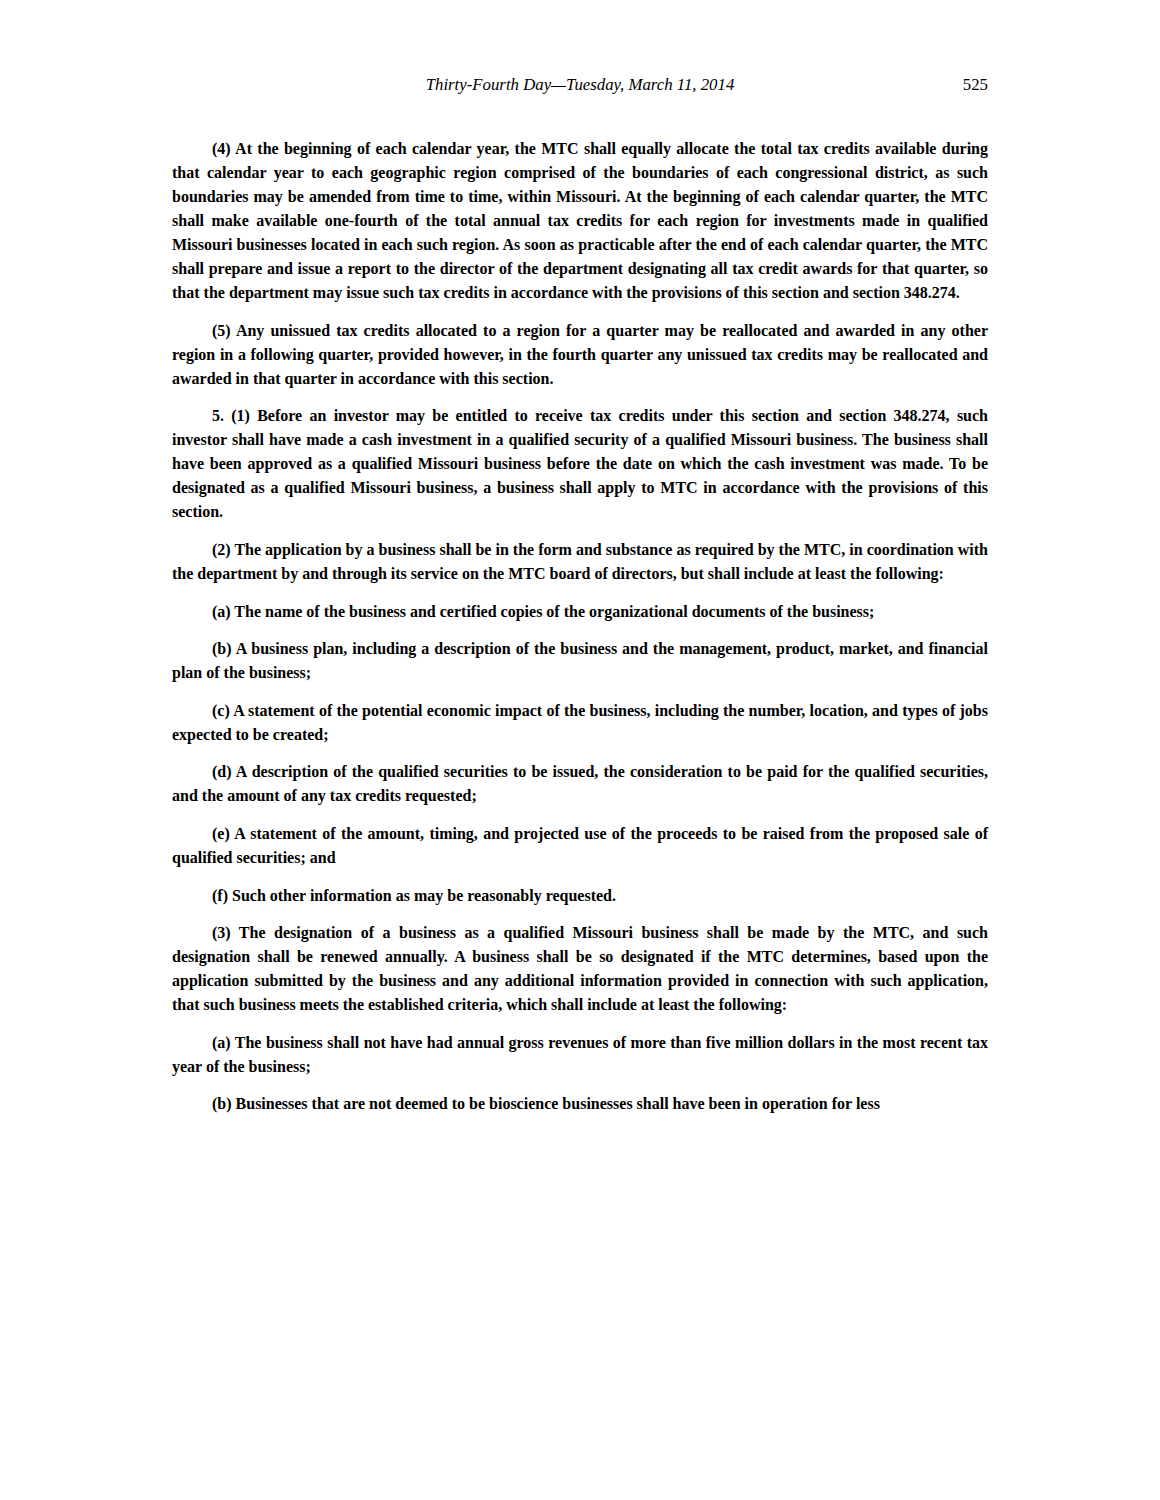Thirty-Fourth Day—Tuesday, March 11, 2014 525
(4) At the beginning of each calendar year, the MTC shall equally allocate the total tax credits available during that calendar year to each geographic region comprised of the boundaries of each congressional district, as such boundaries may be amended from time to time, within Missouri. At the beginning of each calendar quarter, the MTC shall make available one-fourth of the total annual tax credits for each region for investments made in qualified Missouri businesses located in each such region. As soon as practicable after the end of each calendar quarter, the MTC shall prepare and issue a report to the director of the department designating all tax credit awards for that quarter, so that the department may issue such tax credits in accordance with the provisions of this section and section 348.274.
(5) Any unissued tax credits allocated to a region for a quarter may be reallocated and awarded in any other region in a following quarter, provided however, in the fourth quarter any unissued tax credits may be reallocated and awarded in that quarter in accordance with this section.
5. (1) Before an investor may be entitled to receive tax credits under this section and section 348.274, such investor shall have made a cash investment in a qualified security of a qualified Missouri business. The business shall have been approved as a qualified Missouri business before the date on which the cash investment was made. To be designated as a qualified Missouri business, a business shall apply to MTC in accordance with the provisions of this section.
(2) The application by a business shall be in the form and substance as required by the MTC, in coordination with the department by and through its service on the MTC board of directors, but shall include at least the following:
(a) The name of the business and certified copies of the organizational documents of the business;
(b) A business plan, including a description of the business and the management, product, market, and financial plan of the business;
(c) A statement of the potential economic impact of the business, including the number, location, and types of jobs expected to be created;
(d) A description of the qualified securities to be issued, the consideration to be paid for the qualified securities, and the amount of any tax credits requested;
(e) A statement of the amount, timing, and projected use of the proceeds to be raised from the proposed sale of qualified securities; and
(f) Such other information as may be reasonably requested.
(3) The designation of a business as a qualified Missouri business shall be made by the MTC, and such designation shall be renewed annually. A business shall be so designated if the MTC determines, based upon the application submitted by the business and any additional information provided in connection with such application, that such business meets the established criteria, which shall include at least the following:
(a) The business shall not have had annual gross revenues of more than five million dollars in the most recent tax year of the business;
(b) Businesses that are not deemed to be bioscience businesses shall have been in operation for less